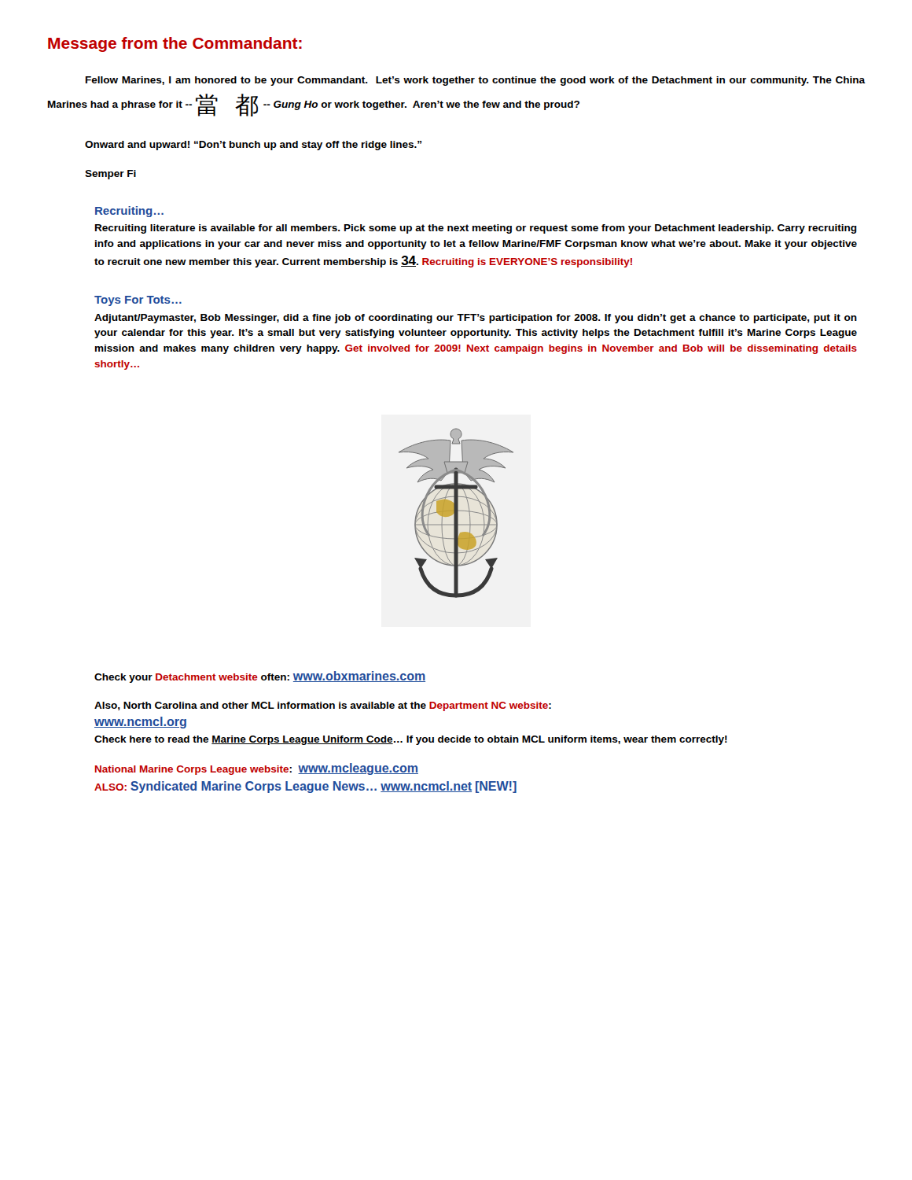Message from the Commandant:
Fellow Marines, I am honored to be your Commandant. Let’s work together to continue the good work of the Detachment in our community. The China Marines had a phrase for it -- 當 都-- Gung Ho or work together. Aren’t we the few and the proud?
Onward and upward! “Don’t bunch up and stay off the ridge lines.”
Semper Fi
Recruiting…
Recruiting literature is available for all members. Pick some up at the next meeting or request some from your Detachment leadership. Carry recruiting info and applications in your car and never miss and opportunity to let a fellow Marine/FMF Corpsman know what we’re about. Make it your objective to recruit one new member this year. Current membership is 34. Recruiting is EVERYONE’S responsibility!
Toys For Tots…
Adjutant/Paymaster, Bob Messinger, did a fine job of coordinating our TFT’s participation for 2008. If you didn’t get a chance to participate, put it on your calendar for this year. It’s a small but very satisfying volunteer opportunity. This activity helps the Detachment fulfill it’s Marine Corps League mission and makes many children very happy. Get involved for 2009! Next campaign begins in November and Bob will be disseminating details shortly…
Check your Detachment website often: www.obxmarines.com
Also, North Carolina and other MCL information is available at the Department NC website:
www.ncmcl.org
Check here to read the Marine Corps League Uniform Code… If you decide to obtain MCL uniform items, wear them correctly!
National Marine Corps League website: www.mcleague.com
ALSO: Syndicated Marine Corps League News… www.ncmcl.net [NEW!]